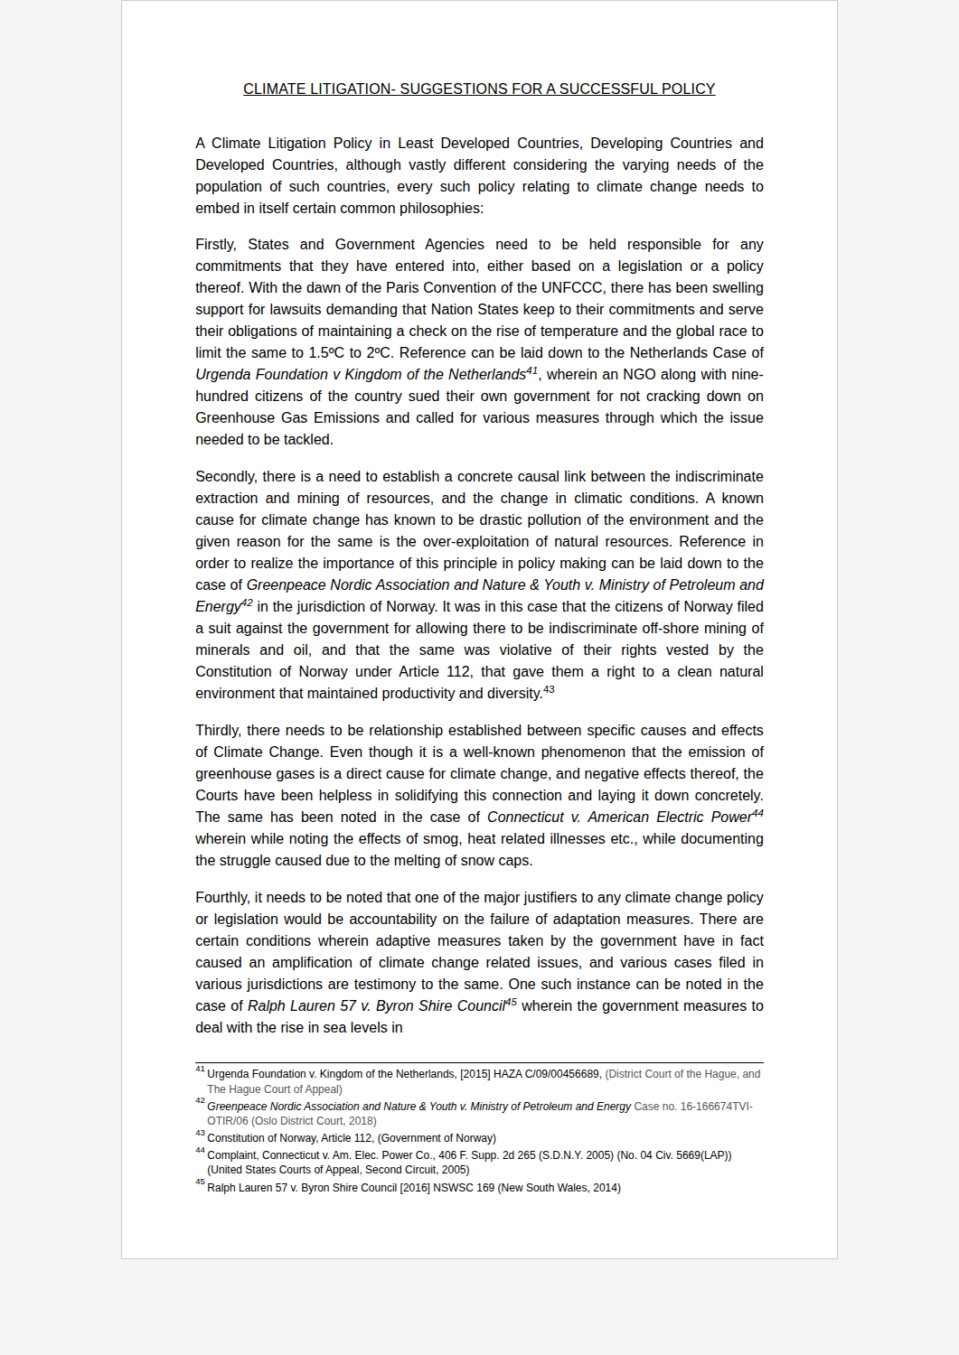CLIMATE LITIGATION- SUGGESTIONS FOR A SUCCESSFUL POLICY
A Climate Litigation Policy in Least Developed Countries, Developing Countries and Developed Countries, although vastly different considering the varying needs of the population of such countries, every such policy relating to climate change needs to embed in itself certain common philosophies:
Firstly, States and Government Agencies need to be held responsible for any commitments that they have entered into, either based on a legislation or a policy thereof. With the dawn of the Paris Convention of the UNFCCC, there has been swelling support for lawsuits demanding that Nation States keep to their commitments and serve their obligations of maintaining a check on the rise of temperature and the global race to limit the same to 1.5ºC to 2ºC. Reference can be laid down to the Netherlands Case of Urgenda Foundation v Kingdom of the Netherlands41, wherein an NGO along with nine-hundred citizens of the country sued their own government for not cracking down on Greenhouse Gas Emissions and called for various measures through which the issue needed to be tackled.
Secondly, there is a need to establish a concrete causal link between the indiscriminate extraction and mining of resources, and the change in climatic conditions. A known cause for climate change has known to be drastic pollution of the environment and the given reason for the same is the over-exploitation of natural resources. Reference in order to realize the importance of this principle in policy making can be laid down to the case of Greenpeace Nordic Association and Nature & Youth v. Ministry of Petroleum and Energy42 in the jurisdiction of Norway. It was in this case that the citizens of Norway filed a suit against the government for allowing there to be indiscriminate off-shore mining of minerals and oil, and that the same was violative of their rights vested by the Constitution of Norway under Article 112, that gave them a right to a clean natural environment that maintained productivity and diversity.43
Thirdly, there needs to be relationship established between specific causes and effects of Climate Change. Even though it is a well-known phenomenon that the emission of greenhouse gases is a direct cause for climate change, and negative effects thereof, the Courts have been helpless in solidifying this connection and laying it down concretely. The same has been noted in the case of Connecticut v. American Electric Power44 wherein while noting the effects of smog, heat related illnesses etc., while documenting the struggle caused due to the melting of snow caps.
Fourthly, it needs to be noted that one of the major justifiers to any climate change policy or legislation would be accountability on the failure of adaptation measures. There are certain conditions wherein adaptive measures taken by the government have in fact caused an amplification of climate change related issues, and various cases filed in various jurisdictions are testimony to the same. One such instance can be noted in the case of Ralph Lauren 57 v. Byron Shire Council45 wherein the government measures to deal with the rise in sea levels in
41 Urgenda Foundation v. Kingdom of the Netherlands, [2015] HAZA C/09/00456689, (District Court of the Hague, and The Hague Court of Appeal)
42 Greenpeace Nordic Association and Nature & Youth v. Ministry of Petroleum and Energy Case no. 16-166674TVI-OTIR/06 (Oslo District Court, 2018)
43 Constitution of Norway, Article 112, (Government of Norway)
44 Complaint, Connecticut v. Am. Elec. Power Co., 406 F. Supp. 2d 265 (S.D.N.Y. 2005) (No. 04 Civ. 5669(LAP)) (United States Courts of Appeal, Second Circuit, 2005)
45 Ralph Lauren 57 v. Byron Shire Council [2016] NSWSC 169 (New South Wales, 2014)